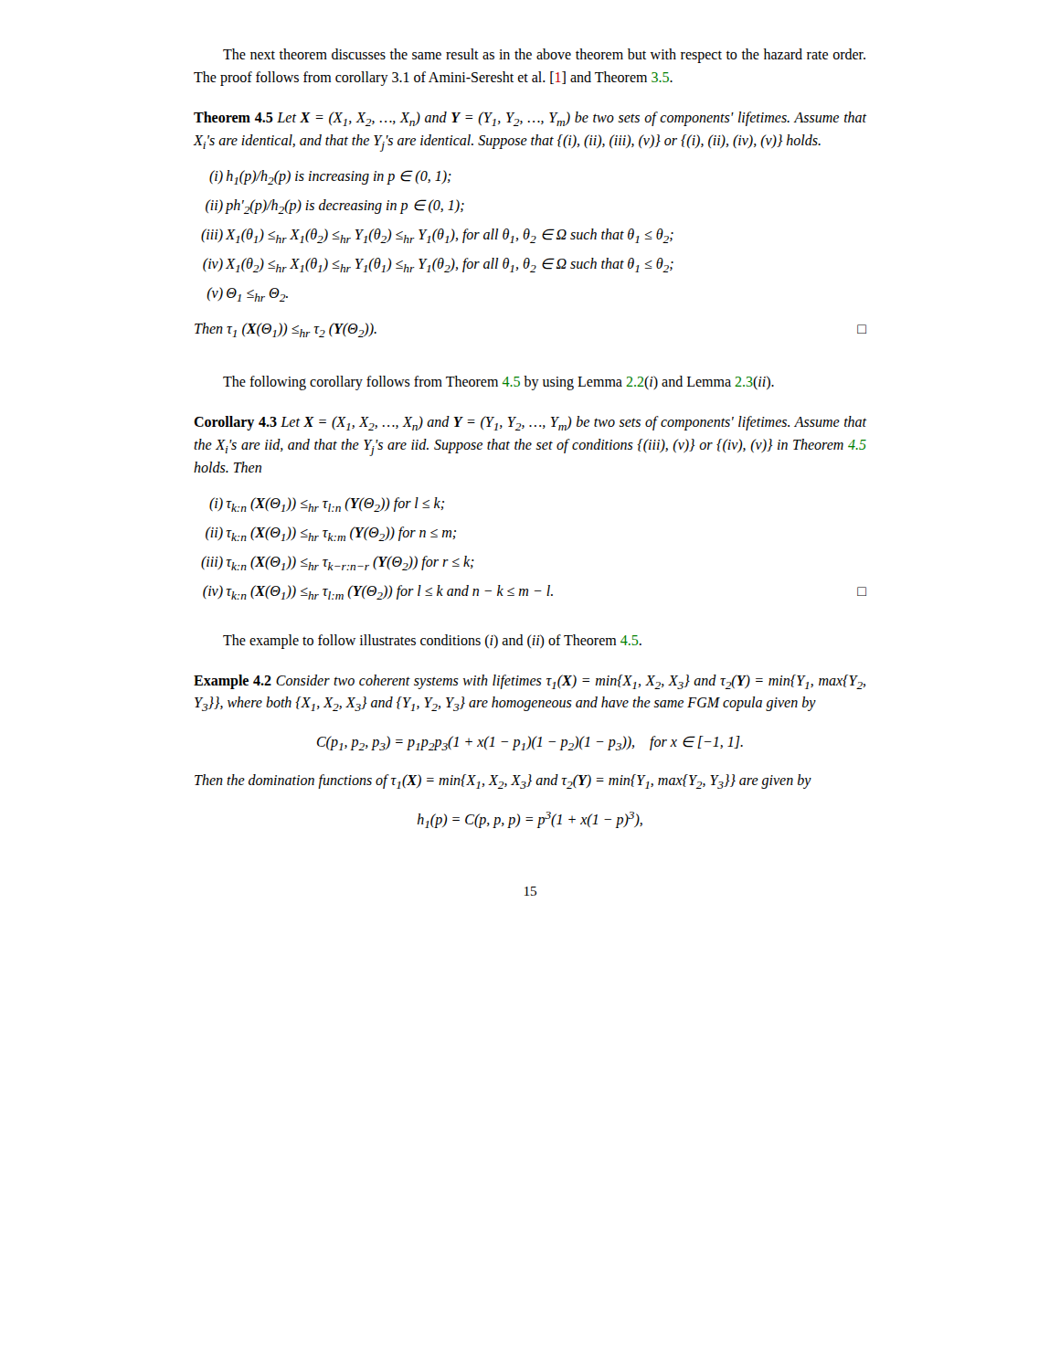The next theorem discusses the same result as in the above theorem but with respect to the hazard rate order. The proof follows from corollary 3.1 of Amini-Seresht et al. [1] and Theorem 3.5.
Theorem 4.5 Let X = (X1, X2, …, Xn) and Y = (Y1, Y2, …, Ym) be two sets of components' lifetimes. Assume that Xi's are identical, and that the Yj's are identical. Suppose that {(i), (ii), (iii), (v)} or {(i), (ii), (iv), (v)} holds.
(i) h1(p)/h2(p) is increasing in p ∈ (0, 1);
(ii) ph′2(p)/h2(p) is decreasing in p ∈ (0, 1);
(iii) X1(θ1) ≤hr X1(θ2) ≤hr Y1(θ2) ≤hr Y1(θ1), for all θ1, θ2 ∈ Ω such that θ1 ≤ θ2;
(iv) X1(θ2) ≤hr X1(θ1) ≤hr Y1(θ1) ≤hr Y1(θ2), for all θ1, θ2 ∈ Ω such that θ1 ≤ θ2;
(v) Θ1 ≤hr Θ2.
Then τ1 (X(Θ1)) ≤hr τ2 (Y(Θ2)). □
The following corollary follows from Theorem 4.5 by using Lemma 2.2(i) and Lemma 2.3(ii).
Corollary 4.3 Let X = (X1, X2, …, Xn) and Y = (Y1, Y2, …, Ym) be two sets of components' lifetimes. Assume that the Xi's are iid, and that the Yj's are iid. Suppose that the set of conditions {(iii), (v)} or {(iv), (v)} in Theorem 4.5 holds. Then
(i) τk:n (X(Θ1)) ≤hr τl:n (Y(Θ2)) for l ≤ k;
(ii) τk:n (X(Θ1)) ≤hr τk:m (Y(Θ2)) for n ≤ m;
(iii) τk:n (X(Θ1)) ≤hr τk−r:n−r (Y(Θ2)) for r ≤ k;
(iv) τk:n (X(Θ1)) ≤hr τl:m (Y(Θ2)) for l ≤ k and n − k ≤ m − l. □
The example to follow illustrates conditions (i) and (ii) of Theorem 4.5.
Example 4.2 Consider two coherent systems with lifetimes τ1(X) = min{X1, X2, X3} and τ2(Y) = min{Y1, max{Y2, Y3}}, where both {X1, X2, X3} and {Y1, Y2, Y3} are homogeneous and have the same FGM copula given by
C(p1, p2, p3) = p1p2p3(1 + x(1 − p1)(1 − p2)(1 − p3)), for x ∈ [−1, 1].
Then the domination functions of τ1(X) = min{X1, X2, X3} and τ2(Y) = min{Y1, max{Y2, Y3}} are given by
h1(p) = C(p, p, p) = p3(1 + x(1 − p)3),
15